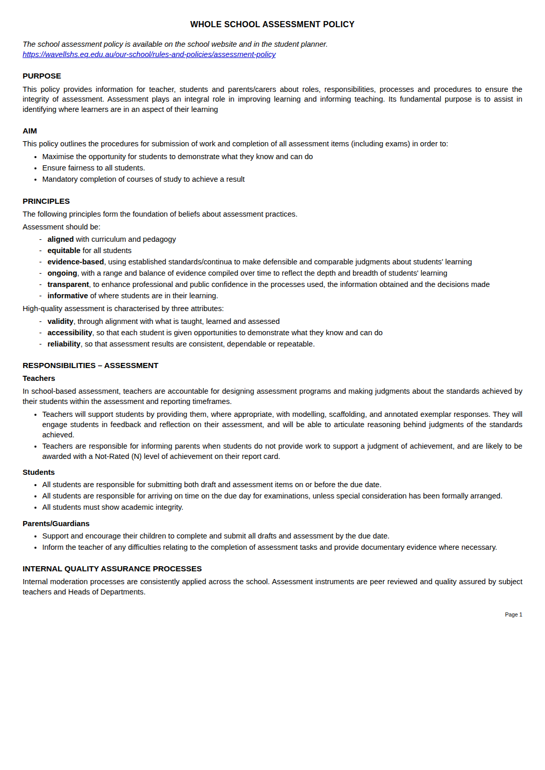WHOLE SCHOOL ASSESSMENT POLICY
The school assessment policy is available on the school website and in the student planner.
https://wavellshs.eq.edu.au/our-school/rules-and-policies/assessment-policy
PURPOSE
This policy provides information for teacher, students and parents/carers about roles, responsibilities, processes and procedures to ensure the integrity of assessment. Assessment plays an integral role in improving learning and informing teaching. Its fundamental purpose is to assist in identifying where learners are in an aspect of their learning
AIM
This policy outlines the procedures for submission of work and completion of all assessment items (including exams) in order to:
Maximise the opportunity for students to demonstrate what they know and can do
Ensure fairness to all students.
Mandatory completion of courses of study to achieve a result
PRINCIPLES
The following principles form the foundation of beliefs about assessment practices.
Assessment should be:
aligned with curriculum and pedagogy
equitable for all students
evidence-based, using established standards/continua to make defensible and comparable judgments about students' learning
ongoing, with a range and balance of evidence compiled over time to reflect the depth and breadth of students' learning
transparent, to enhance professional and public confidence in the processes used, the information obtained and the decisions made
informative of where students are in their learning.
High-quality assessment is characterised by three attributes:
validity, through alignment with what is taught, learned and assessed
accessibility, so that each student is given opportunities to demonstrate what they know and can do
reliability, so that assessment results are consistent, dependable or repeatable.
RESPONSIBILITIES – ASSESSMENT
Teachers
In school-based assessment, teachers are accountable for designing assessment programs and making judgments about the standards achieved by their students within the assessment and reporting timeframes.
Teachers will support students by providing them, where appropriate, with modelling, scaffolding, and annotated exemplar responses. They will engage students in feedback and reflection on their assessment, and will be able to articulate reasoning behind judgments of the standards achieved.
Teachers are responsible for informing parents when students do not provide work to support a judgment of achievement, and are likely to be awarded with a Not-Rated (N) level of achievement on their report card.
Students
All students are responsible for submitting both draft and assessment items on or before the due date.
All students are responsible for arriving on time on the due day for examinations, unless special consideration has been formally arranged.
All students must show academic integrity.
Parents/Guardians
Support and encourage their children to complete and submit all drafts and assessment by the due date.
Inform the teacher of any difficulties relating to the completion of assessment tasks and provide documentary evidence where necessary.
INTERNAL QUALITY ASSURANCE PROCESSES
Internal moderation processes are consistently applied across the school. Assessment instruments are peer reviewed and quality assured by subject teachers and Heads of Departments.
Page 1